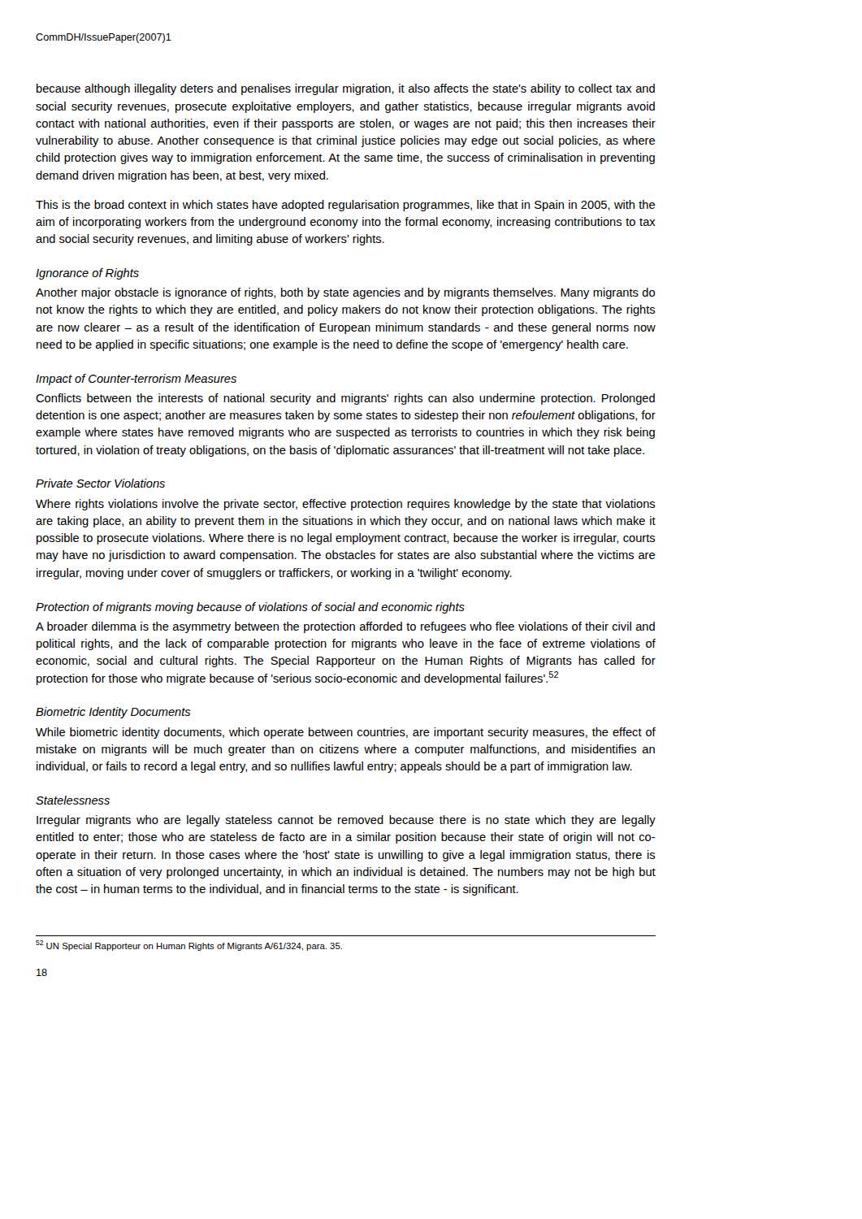CommDH/IssuePaper(2007)1
because although illegality deters and penalises irregular migration, it also affects the state's ability to collect tax and social security revenues, prosecute exploitative employers, and gather statistics, because irregular migrants avoid contact with national authorities, even if their passports are stolen, or wages are not paid; this then increases their vulnerability to abuse. Another consequence is that criminal justice policies may edge out social policies, as where child protection gives way to immigration enforcement. At the same time, the success of criminalisation in preventing demand driven migration has been, at best, very mixed.
This is the broad context in which states have adopted regularisation programmes, like that in Spain in 2005, with the aim of incorporating workers from the underground economy into the formal economy, increasing contributions to tax and social security revenues, and limiting abuse of workers' rights.
Ignorance of Rights
Another major obstacle is ignorance of rights, both by state agencies and by migrants themselves. Many migrants do not know the rights to which they are entitled, and policy makers do not know their protection obligations. The rights are now clearer – as a result of the identification of European minimum standards - and these general norms now need to be applied in specific situations; one example is the need to define the scope of 'emergency' health care.
Impact of Counter-terrorism Measures
Conflicts between the interests of national security and migrants' rights can also undermine protection. Prolonged detention is one aspect; another are measures taken by some states to sidestep their non refoulement obligations, for example where states have removed migrants who are suspected as terrorists to countries in which they risk being tortured, in violation of treaty obligations, on the basis of 'diplomatic assurances' that ill-treatment will not take place.
Private Sector Violations
Where rights violations involve the private sector, effective protection requires knowledge by the state that violations are taking place, an ability to prevent them in the situations in which they occur, and on national laws which make it possible to prosecute violations. Where there is no legal employment contract, because the worker is irregular, courts may have no jurisdiction to award compensation. The obstacles for states are also substantial where the victims are irregular, moving under cover of smugglers or traffickers, or working in a 'twilight' economy.
Protection of migrants moving because of violations of social and economic rights
A broader dilemma is the asymmetry between the protection afforded to refugees who flee violations of their civil and political rights, and the lack of comparable protection for migrants who leave in the face of extreme violations of economic, social and cultural rights. The Special Rapporteur on the Human Rights of Migrants has called for protection for those who migrate because of 'serious socio-economic and developmental failures'.52
Biometric Identity Documents
While biometric identity documents, which operate between countries, are important security measures, the effect of mistake on migrants will be much greater than on citizens where a computer malfunctions, and misidentifies an individual, or fails to record a legal entry, and so nullifies lawful entry; appeals should be a part of immigration law.
Statelessness
Irregular migrants who are legally stateless cannot be removed because there is no state which they are legally entitled to enter; those who are stateless de facto are in a similar position because their state of origin will not co-operate in their return. In those cases where the 'host' state is unwilling to give a legal immigration status, there is often a situation of very prolonged uncertainty, in which an individual is detained. The numbers may not be high but the cost – in human terms to the individual, and in financial terms to the state - is significant.
52 UN Special Rapporteur on Human Rights of Migrants A/61/324, para. 35.
18